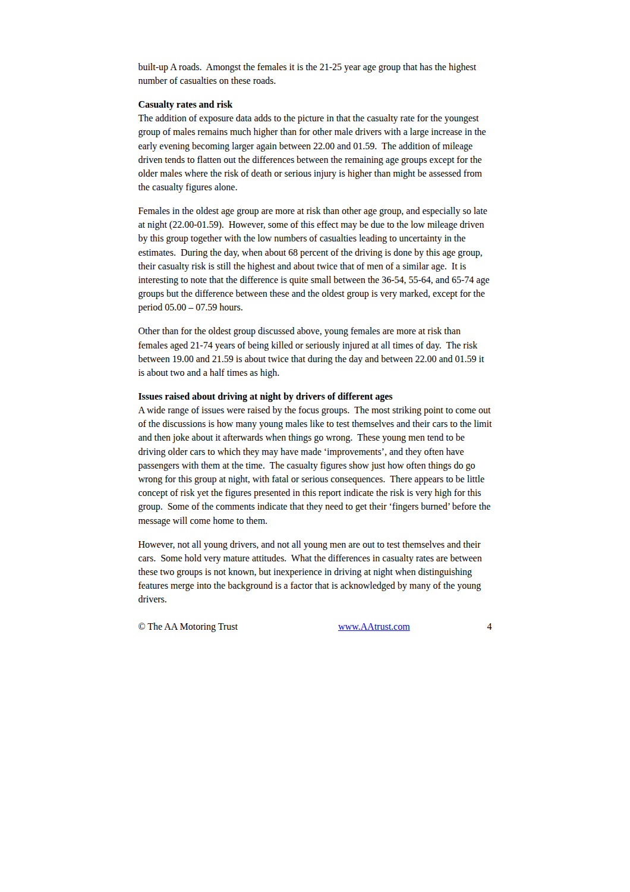built-up A roads. Amongst the females it is the 21-25 year age group that has the highest number of casualties on these roads.
Casualty rates and risk
The addition of exposure data adds to the picture in that the casualty rate for the youngest group of males remains much higher than for other male drivers with a large increase in the early evening becoming larger again between 22.00 and 01.59. The addition of mileage driven tends to flatten out the differences between the remaining age groups except for the older males where the risk of death or serious injury is higher than might be assessed from the casualty figures alone.
Females in the oldest age group are more at risk than other age group, and especially so late at night (22.00-01.59). However, some of this effect may be due to the low mileage driven by this group together with the low numbers of casualties leading to uncertainty in the estimates. During the day, when about 68 percent of the driving is done by this age group, their casualty risk is still the highest and about twice that of men of a similar age. It is interesting to note that the difference is quite small between the 36-54, 55-64, and 65-74 age groups but the difference between these and the oldest group is very marked, except for the period 05.00 – 07.59 hours.
Other than for the oldest group discussed above, young females are more at risk than females aged 21-74 years of being killed or seriously injured at all times of day. The risk between 19.00 and 21.59 is about twice that during the day and between 22.00 and 01.59 it is about two and a half times as high.
Issues raised about driving at night by drivers of different ages
A wide range of issues were raised by the focus groups. The most striking point to come out of the discussions is how many young males like to test themselves and their cars to the limit and then joke about it afterwards when things go wrong. These young men tend to be driving older cars to which they may have made ‘improvements’, and they often have passengers with them at the time. The casualty figures show just how often things do go wrong for this group at night, with fatal or serious consequences. There appears to be little concept of risk yet the figures presented in this report indicate the risk is very high for this group. Some of the comments indicate that they need to get their ‘fingers burned’ before the message will come home to them.
However, not all young drivers, and not all young men are out to test themselves and their cars. Some hold very mature attitudes. What the differences in casualty rates are between these two groups is not known, but inexperience in driving at night when distinguishing features merge into the background is a factor that is acknowledged by many of the young drivers.
| © The AA Motoring Trust | www.AAtrust.com | 4 |